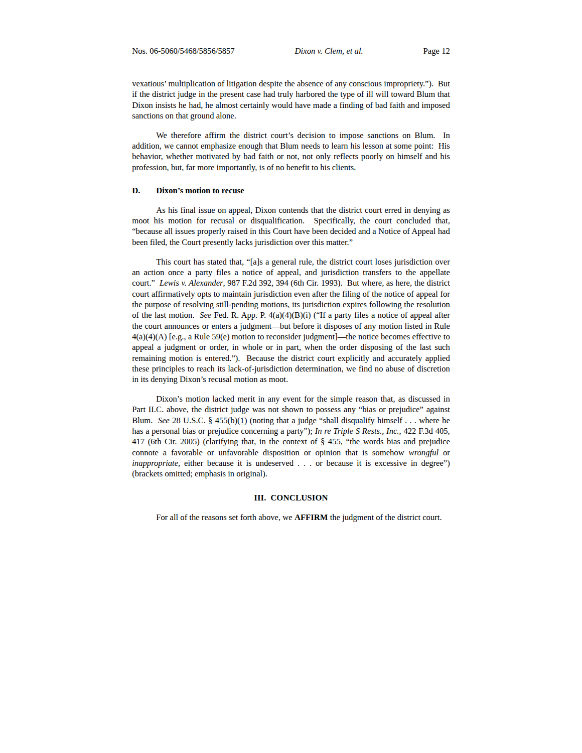Nos. 06-5060/5468/5856/5857 Dixon v. Clem, et al. Page 12
vexatious’ multiplication of litigation despite the absence of any conscious impropriety.”). But if the district judge in the present case had truly harbored the type of ill will toward Blum that Dixon insists he had, he almost certainly would have made a finding of bad faith and imposed sanctions on that ground alone.
We therefore affirm the district court’s decision to impose sanctions on Blum. In addition, we cannot emphasize enough that Blum needs to learn his lesson at some point: His behavior, whether motivated by bad faith or not, not only reflects poorly on himself and his profession, but, far more importantly, is of no benefit to his clients.
D. Dixon’s motion to recuse
As his final issue on appeal, Dixon contends that the district court erred in denying as moot his motion for recusal or disqualification. Specifically, the court concluded that, “because all issues properly raised in this Court have been decided and a Notice of Appeal had been filed, the Court presently lacks jurisdiction over this matter.”
This court has stated that, “[a]s a general rule, the district court loses jurisdiction over an action once a party files a notice of appeal, and jurisdiction transfers to the appellate court.” Lewis v. Alexander, 987 F.2d 392, 394 (6th Cir. 1993). But where, as here, the district court affirmatively opts to maintain jurisdiction even after the filing of the notice of appeal for the purpose of resolving still-pending motions, its jurisdiction expires following the resolution of the last motion. See Fed. R. App. P. 4(a)(4)(B)(i) (“If a party files a notice of appeal after the court announces or enters a judgment—but before it disposes of any motion listed in Rule 4(a)(4)(A) [e.g., a Rule 59(e) motion to reconsider judgment]—the notice becomes effective to appeal a judgment or order, in whole or in part, when the order disposing of the last such remaining motion is entered.”). Because the district court explicitly and accurately applied these principles to reach its lack-of-jurisdiction determination, we find no abuse of discretion in its denying Dixon’s recusal motion as moot.
Dixon’s motion lacked merit in any event for the simple reason that, as discussed in Part II.C. above, the district judge was not shown to possess any “bias or prejudice” against Blum. See 28 U.S.C. § 455(b)(1) (noting that a judge “shall disqualify himself . . . where he has a personal bias or prejudice concerning a party”); In re Triple S Rests., Inc., 422 F.3d 405, 417 (6th Cir. 2005) (clarifying that, in the context of § 455, “the words bias and prejudice connote a favorable or unfavorable disposition or opinion that is somehow wrongful or inappropriate, either because it is undeserved . . . or because it is excessive in degree”) (brackets omitted; emphasis in original).
III. CONCLUSION
For all of the reasons set forth above, we AFFIRM the judgment of the district court.